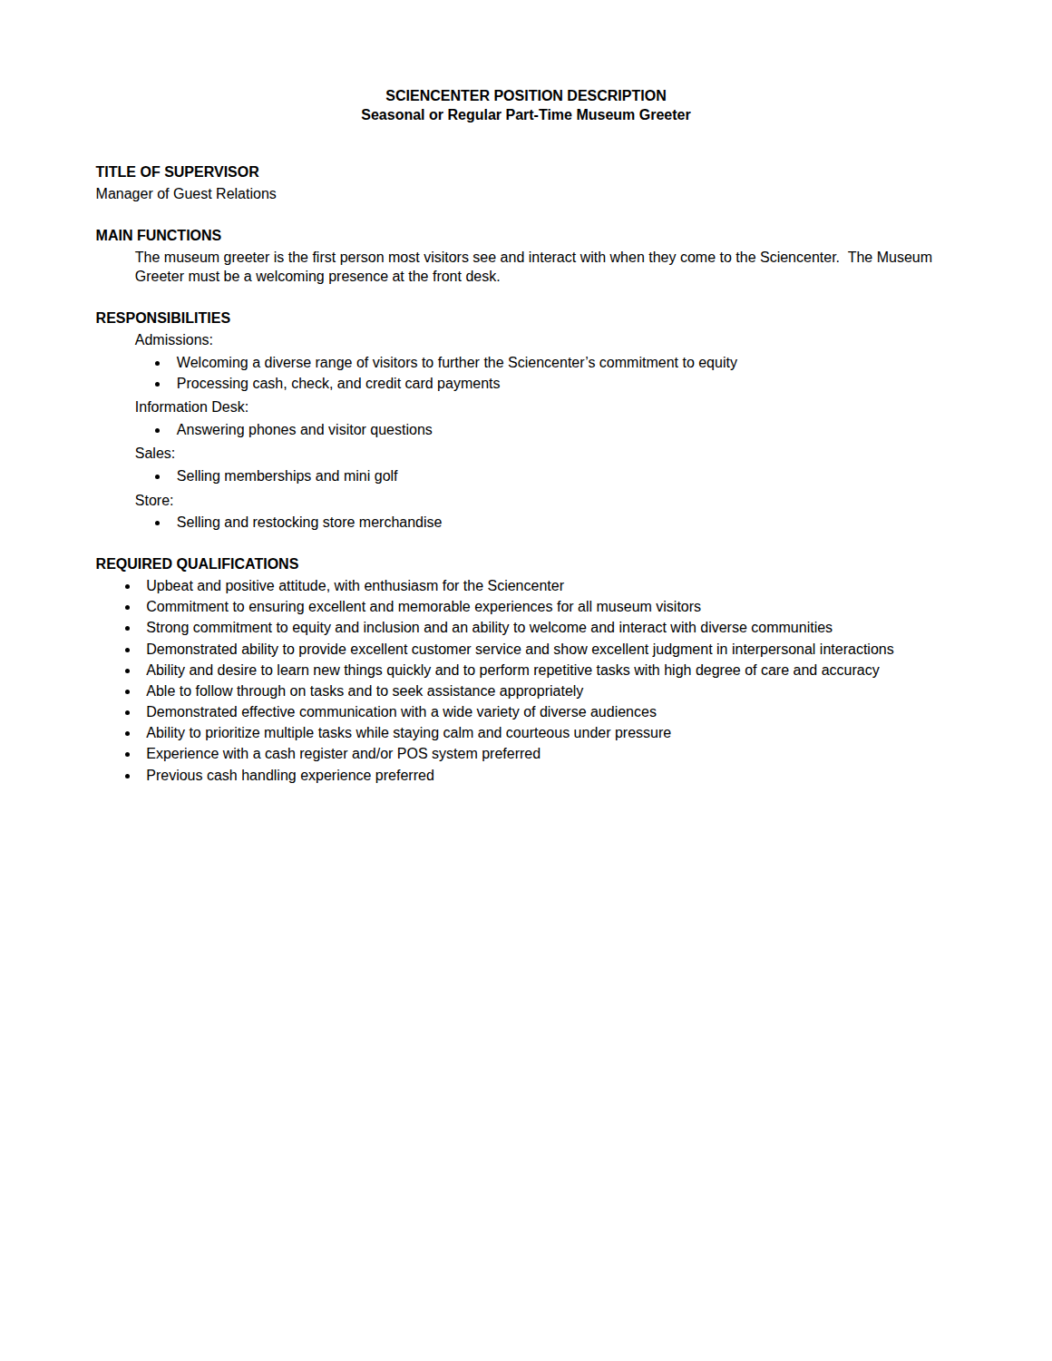SCIENCENTER POSITION DESCRIPTION
Seasonal or Regular Part-Time Museum Greeter
Title of Supervisor
Manager of Guest Relations
Main Functions
The museum greeter is the first person most visitors see and interact with when they come to the Sciencenter. The Museum Greeter must be a welcoming presence at the front desk.
Responsibilities
Admissions:
Welcoming a diverse range of visitors to further the Sciencenter’s commitment to equity
Processing cash, check, and credit card payments
Information Desk:
Answering phones and visitor questions
Sales:
Selling memberships and mini golf
Store:
Selling and restocking store merchandise
Required Qualifications
Upbeat and positive attitude, with enthusiasm for the Sciencenter
Commitment to ensuring excellent and memorable experiences for all museum visitors
Strong commitment to equity and inclusion and an ability to welcome and interact with diverse communities
Demonstrated ability to provide excellent customer service and show excellent judgment in interpersonal interactions
Ability and desire to learn new things quickly and to perform repetitive tasks with high degree of care and accuracy
Able to follow through on tasks and to seek assistance appropriately
Demonstrated effective communication with a wide variety of diverse audiences
Ability to prioritize multiple tasks while staying calm and courteous under pressure
Experience with a cash register and/or POS system preferred
Previous cash handling experience preferred